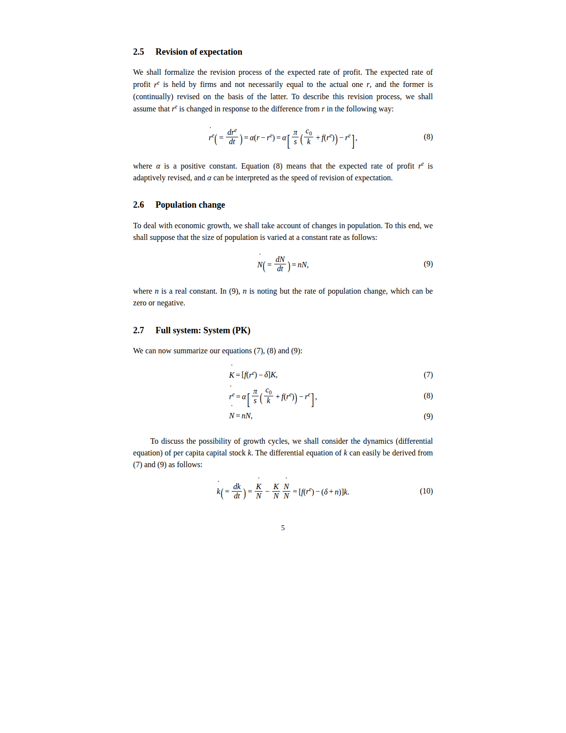2.5 Revision of expectation
We shall formalize the revision process of the expected rate of profit. The expected rate of profit re is held by firms and not necessarily equal to the actual one r, and the former is (continually) revised on the basis of the latter. To describe this revision process, we shall assume that re is changed in response to the difference from r in the following way:
re(=dre dt)=α(r−re)=α[πs(c0 k+f(re))−re], (8)
where α is a positive constant. Equation (8) means that the expected rate of profit re is adaptively revised, and α can be interpreted as the speed of revision of expectation.
2.6 Population change
To deal with economic growth, we shall take account of changes in population. To this end, we shall suppose that the size of population is varied at a constant rate as follows:
N(=dN dt)=nN, (9)
where n is a real constant. In (9), n is noting but the rate of population change, which can be zero or negative.
2.7 Full system: System (PK)
We can now summarize our equations (7), (8) and (9):
K=[f(re)−δ] K, (7)
re=α[πs(c0 k+f(re))−re], (8)
N=nN, (9)
To discuss the possibility of growth cycles, we shall consider the dynamics (differential equation) of per capita capital stock k. The differential equation of k can easily be derived from (7) and (9) as follows:
k(=dk dt)=KN−KN NN=[f(re)−(δ+n)] k. (10)
5